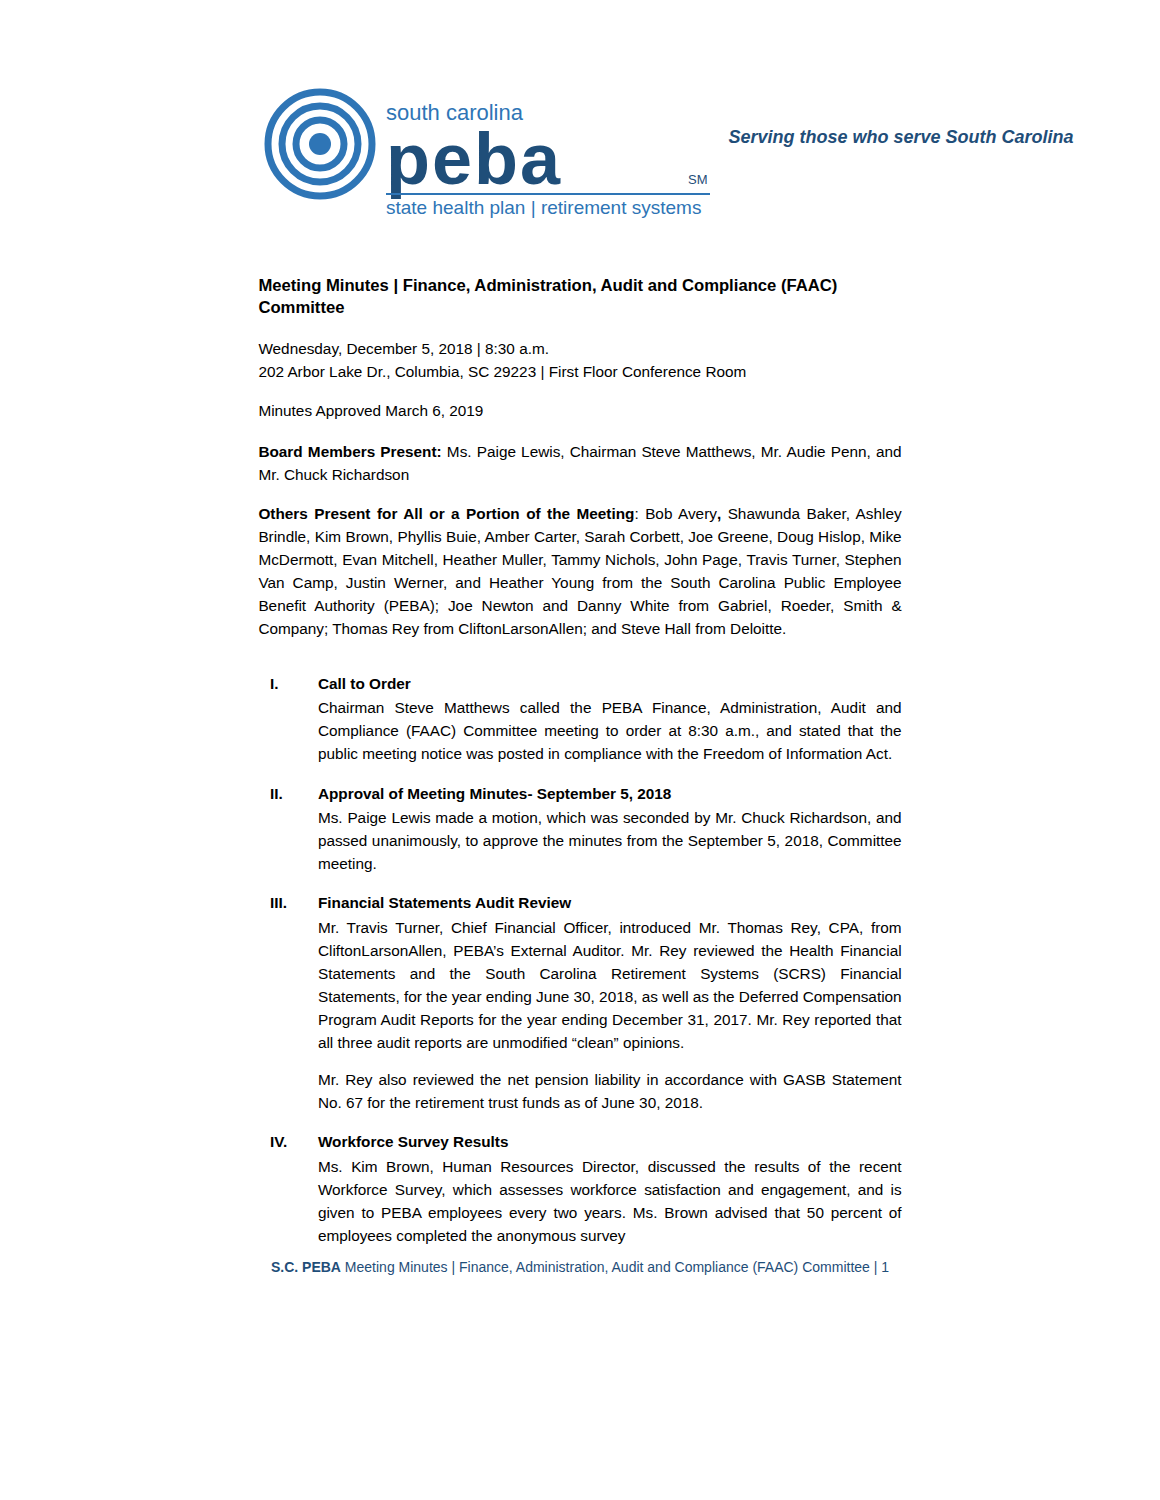south carolina peba SM state health plan | retirement systems
Serving those who serve South Carolina
Meeting Minutes | Finance, Administration, Audit and Compliance (FAAC) Committee
Wednesday, December 5, 2018 | 8:30 a.m.
202 Arbor Lake Dr., Columbia, SC 29223 | First Floor Conference Room
Minutes Approved March 6, 2019
Board Members Present: Ms. Paige Lewis, Chairman Steve Matthews, Mr. Audie Penn, and Mr. Chuck Richardson
Others Present for All or a Portion of the Meeting: Bob Avery, Shawunda Baker, Ashley Brindle, Kim Brown, Phyllis Buie, Amber Carter, Sarah Corbett, Joe Greene, Doug Hislop, Mike McDermott, Evan Mitchell, Heather Muller, Tammy Nichols, John Page, Travis Turner, Stephen Van Camp, Justin Werner, and Heather Young from the South Carolina Public Employee Benefit Authority (PEBA); Joe Newton and Danny White from Gabriel, Roeder, Smith & Company; Thomas Rey from CliftonLarsonAllen; and Steve Hall from Deloitte.
I. Call to Order
Chairman Steve Matthews called the PEBA Finance, Administration, Audit and Compliance (FAAC) Committee meeting to order at 8:30 a.m., and stated that the public meeting notice was posted in compliance with the Freedom of Information Act.
II. Approval of Meeting Minutes- September 5, 2018
Ms. Paige Lewis made a motion, which was seconded by Mr. Chuck Richardson, and passed unanimously, to approve the minutes from the September 5, 2018, Committee meeting.
III. Financial Statements Audit Review
Mr. Travis Turner, Chief Financial Officer, introduced Mr. Thomas Rey, CPA, from CliftonLarsonAllen, PEBA’s External Auditor. Mr. Rey reviewed the Health Financial Statements and the South Carolina Retirement Systems (SCRS) Financial Statements, for the year ending June 30, 2018, as well as the Deferred Compensation Program Audit Reports for the year ending December 31, 2017. Mr. Rey reported that all three audit reports are unmodified “clean” opinions.
Mr. Rey also reviewed the net pension liability in accordance with GASB Statement No. 67 for the retirement trust funds as of June 30, 2018.
IV. Workforce Survey Results
Ms. Kim Brown, Human Resources Director, discussed the results of the recent Workforce Survey, which assesses workforce satisfaction and engagement, and is given to PEBA employees every two years. Ms. Brown advised that 50 percent of employees completed the anonymous survey
S.C. PEBA Meeting Minutes | Finance, Administration, Audit and Compliance (FAAC) Committee | 1